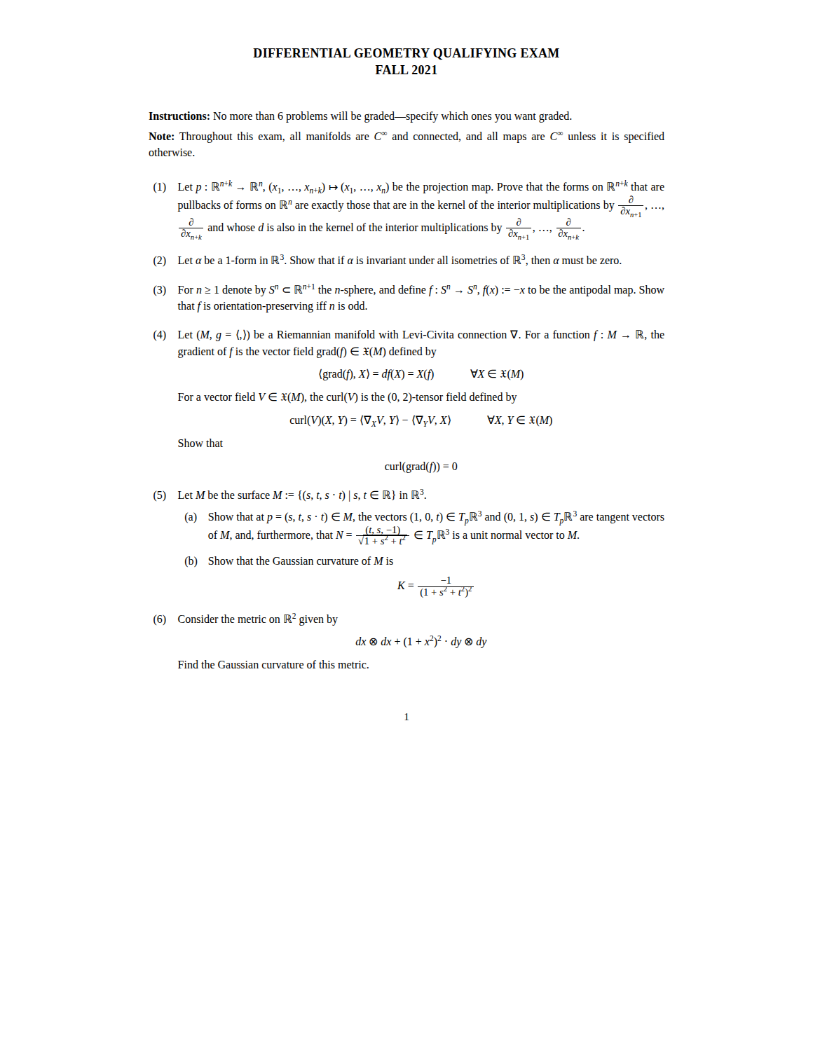DIFFERENTIAL GEOMETRY QUALIFYING EXAM
FALL 2021
Instructions: No more than 6 problems will be graded—specify which ones you want graded.
Note: Throughout this exam, all manifolds are C∞ and connected, and all maps are C∞ unless it is specified otherwise.
Let p : ℝn+k → ℝn, (x1, …, xn+k) ↦ (x1, …, xn) be the projection map. Prove that the forms on ℝn+k that are pullbacks of forms on ℝn are exactly those that are in the kernel of the interior multiplications by ∂∂xn+1, …, ∂∂xn+k and whose d is also in the kernel of the interior multiplications by ∂∂xn+1, …, ∂∂xn+k.
Let α be a 1-form in ℝ3. Show that if α is invariant under all isometries of ℝ3, then α must be zero.
For n ≥ 1 denote by Sn ⊂ ℝn+1 the n-sphere, and define f : Sn → Sn, f(x) := −x to be the antipodal map. Show that f is orientation-preserving iff n is odd.
Let (M, g = ⟨,⟩) be a Riemannian manifold with Levi-Civita connection ∇. For a function f : M → ℝ, the gradient of f is the vector field grad(f) ∈ 𝔛(M) defined by ⟨grad(f), X⟩ = df(X) = X(f)∀X ∈ 𝔛(M) For a vector field V ∈ 𝔛(M), the curl(V) is the (0, 2)-tensor field defined by curl(V)(X, Y) = ⟨∇XV, Y⟩ − ⟨∇YV, X⟩∀X, Y ∈ 𝔛(M) Show that curl(grad(f)) = 0
Let M be the surface M := {(s, t, s · t) | s, t ∈ ℝ} in ℝ3.
Show that at p = (s, t, s · t) ∈ M, the vectors (1, 0, t) ∈ Tpℝ3 and (0, 1, s) ∈ Tpℝ3 are tangent vectors of M, and, furthermore, that N = (t, s, −1)√1 + s2 + t2 ∈ Tpℝ3 is a unit normal vector to M.
Show that the Gaussian curvature of M is K = −1(1 + s2 + t2)2
Consider the metric on ℝ2 given by dx ⊗ dx + (1 + x2)2 · dy ⊗ dy Find the Gaussian curvature of this metric.
1